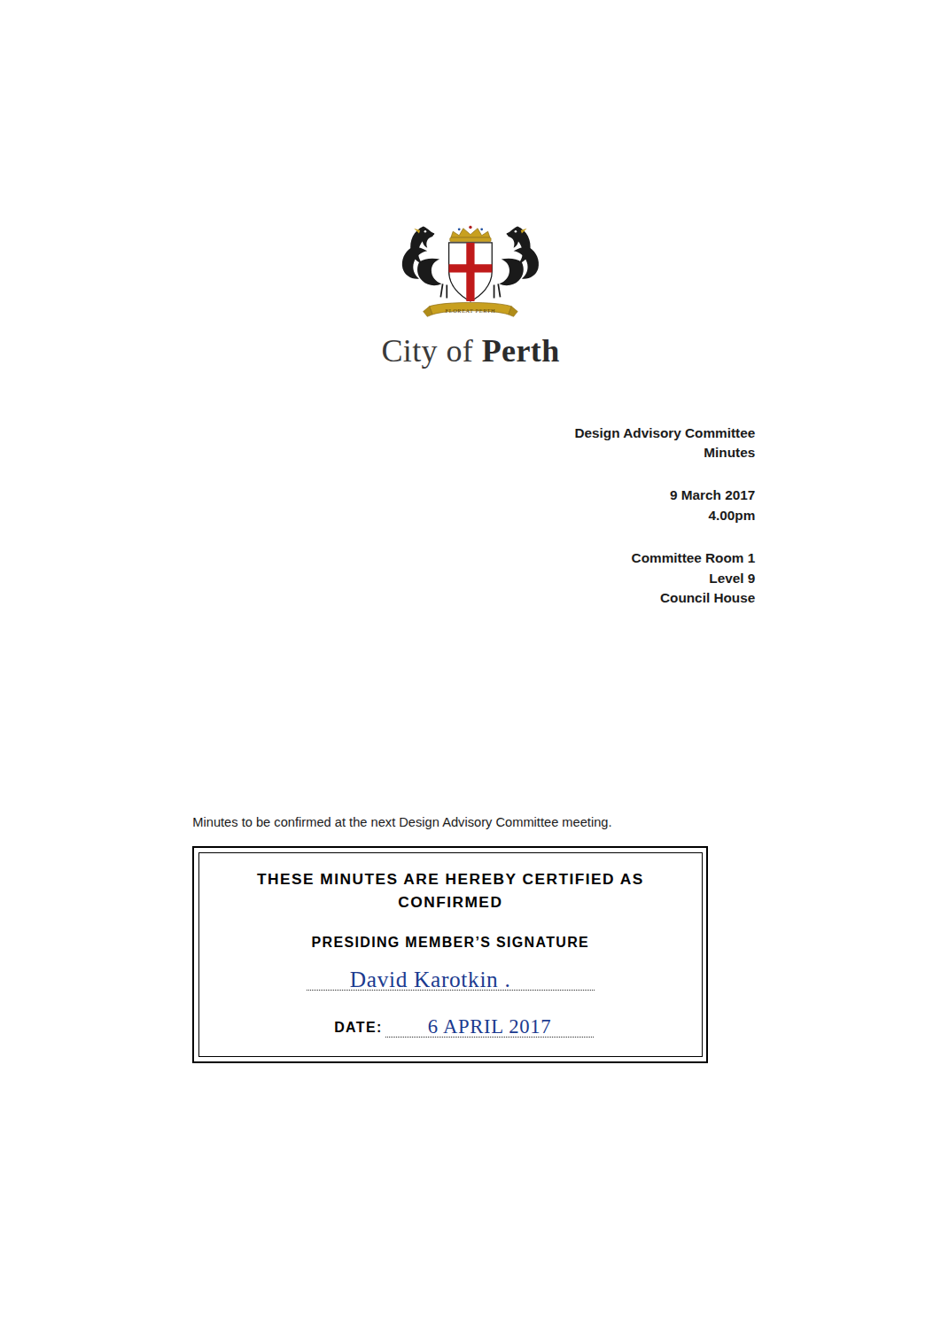FLOREAT PERTH
City of Perth
Design Advisory Committee
Minutes
9 March 2017
4.00pm
Committee Room 1
Level 9
Council House
Minutes to be confirmed at the next Design Advisory Committee meeting.
THESE MINUTES ARE HEREBY CERTIFIED AS
CONFIRMED
PRESIDING MEMBER’S SIGNATURE
David Karotkin .
DATE:
6 APRIL 2017